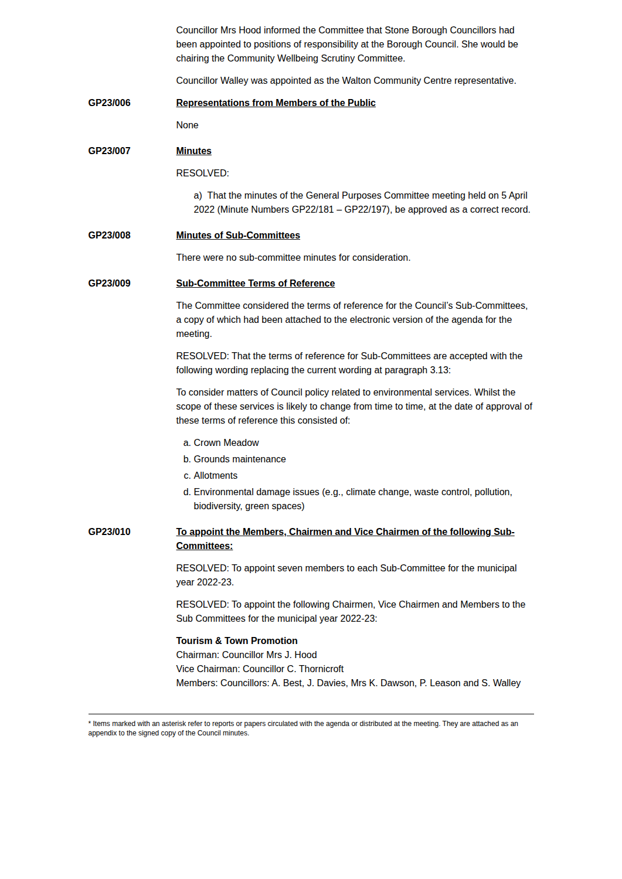Councillor Mrs Hood informed the Committee that Stone Borough Councillors had been appointed to positions of responsibility at the Borough Council. She would be chairing the Community Wellbeing Scrutiny Committee.
Councillor Walley was appointed as the Walton Community Centre representative.
GP23/006
Representations from Members of the Public
None
GP23/007
Minutes
RESOLVED:
a) That the minutes of the General Purposes Committee meeting held on 5 April 2022 (Minute Numbers GP22/181 – GP22/197), be approved as a correct record.
GP23/008
Minutes of Sub-Committees
There were no sub-committee minutes for consideration.
GP23/009
Sub-Committee Terms of Reference
The Committee considered the terms of reference for the Council’s Sub-Committees, a copy of which had been attached to the electronic version of the agenda for the meeting.
RESOLVED: That the terms of reference for Sub-Committees are accepted with the following wording replacing the current wording at paragraph 3.13:
To consider matters of Council policy related to environmental services. Whilst the scope of these services is likely to change from time to time, at the date of approval of these terms of reference this consisted of:
Crown Meadow
Grounds maintenance
Allotments
Environmental damage issues (e.g., climate change, waste control, pollution, biodiversity, green spaces)
GP23/010
To appoint the Members, Chairmen and Vice Chairmen of the following Sub-Committees:
RESOLVED: To appoint seven members to each Sub-Committee for the municipal year 2022-23.
RESOLVED: To appoint the following Chairmen, Vice Chairmen and Members to the Sub Committees for the municipal year 2022-23:
Tourism & Town Promotion
Chairman: Councillor Mrs J. Hood
Vice Chairman: Councillor C. Thornicroft
Members: Councillors: A. Best, J. Davies, Mrs K. Dawson, P. Leason and S. Walley
* Items marked with an asterisk refer to reports or papers circulated with the agenda or distributed at the meeting. They are attached as an appendix to the signed copy of the Council minutes.